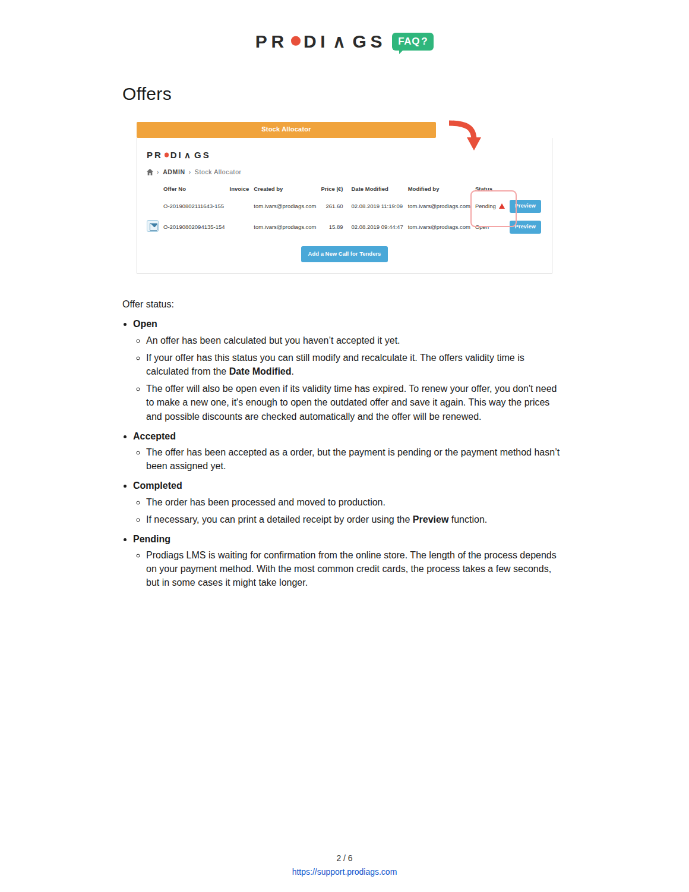PR DI∧GS FAQ?
Offers
Stock Allocator
PR DI∧GS
› ADMIN › Stock Allocator
| | Offer No | Invoice | Created by | Price /€) | Date Modified | Modified by | Status | |
| --- | --- | --- | --- | --- | --- | --- | --- | --- |
| | O-20190802111643-155 | | tom.ivars@prodiags.com | 261.60 | 02.08.2019 11:19:09 | tom.ivars@prodiags.com | Pending | Preview |
| | O-20190802094135-154 | | tom.ivars@prodiags.com | 15.89 | 02.08.2019 09:44:47 | tom.ivars@prodiags.com | Open | Preview |
Add a New Call for Tenders
Offer status:
Open
An offer has been calculated but you haven’t accepted it yet.
If your offer has this status you can still modify and recalculate it. The offers validity time is calculated from the Date Modified.
The offer will also be open even if its validity time has expired. To renew your offer, you don't need to make a new one, it's enough to open the outdated offer and save it again. This way the prices and possible discounts are checked automatically and the offer will be renewed.
Accepted
The offer has been accepted as a order, but the payment is pending or the payment method hasn’t been assigned yet.
Completed
The order has been processed and moved to production.
If necessary, you can print a detailed receipt by order using the Preview function.
Pending
Prodiags LMS is waiting for confirmation from the online store. The length of the process depends on your payment method. With the most common credit cards, the process takes a few seconds, but in some cases it might take longer.
2 / 6
https://support.prodiags.com